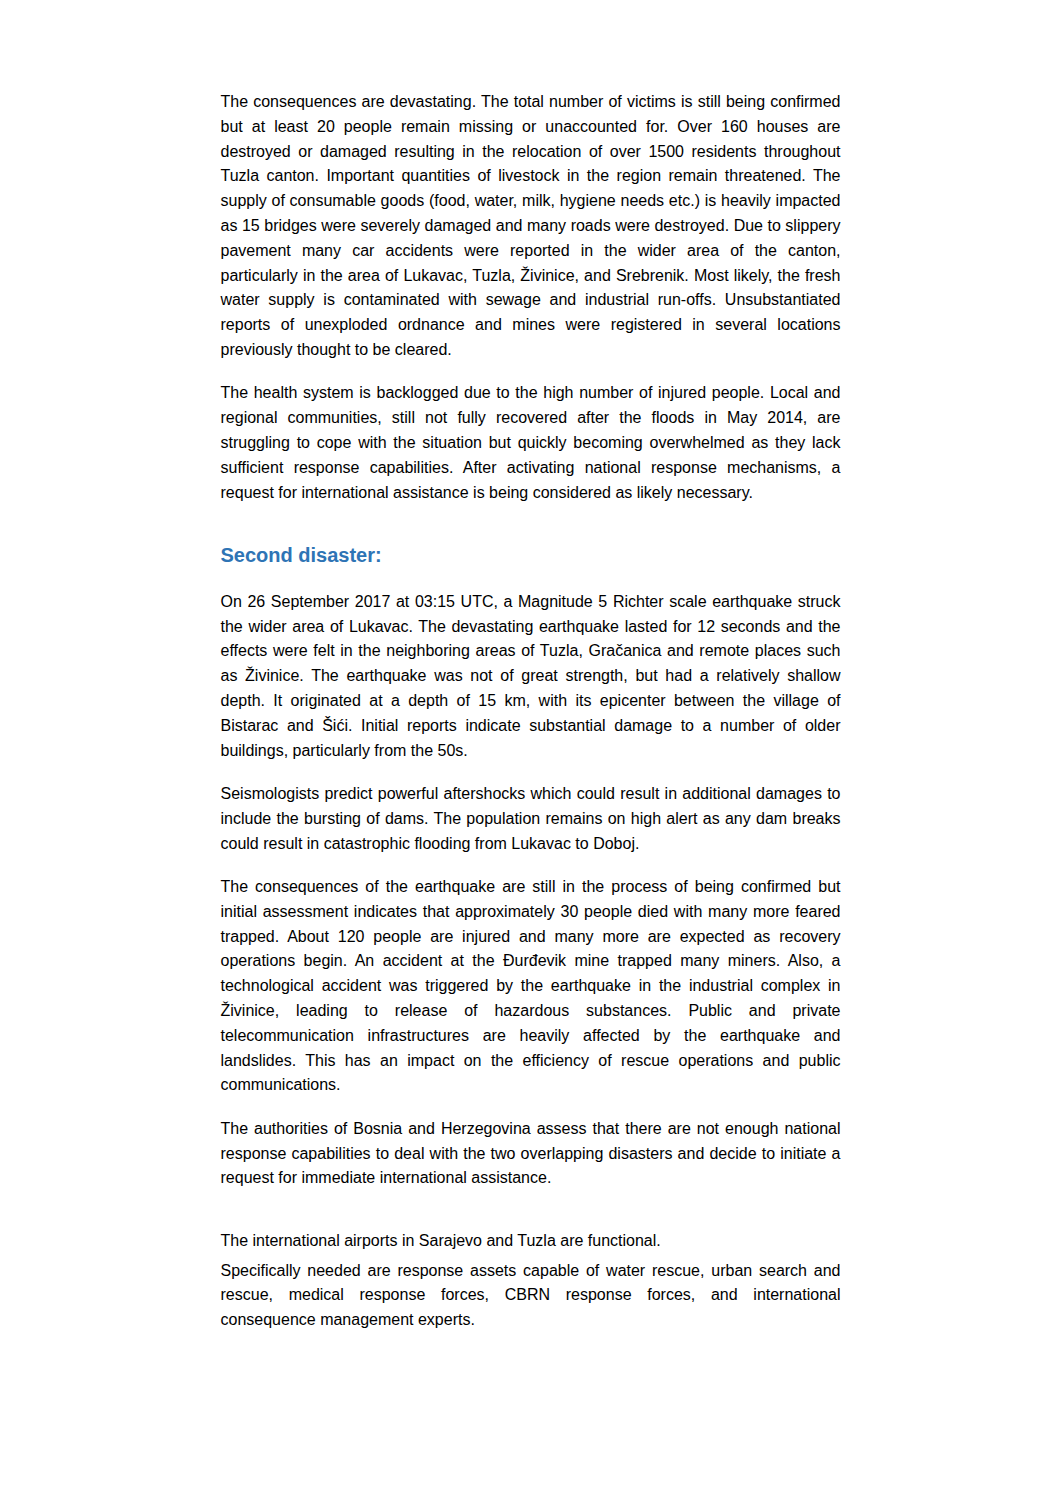The consequences are devastating. The total number of victims is still being confirmed but at least 20 people remain missing or unaccounted for. Over 160 houses are destroyed or damaged resulting in the relocation of over 1500 residents throughout Tuzla canton. Important quantities of livestock in the region remain threatened. The supply of consumable goods (food, water, milk, hygiene needs etc.) is heavily impacted as 15 bridges were severely damaged and many roads were destroyed. Due to slippery pavement many car accidents were reported in the wider area of the canton, particularly in the area of Lukavac, Tuzla, Živinice, and Srebrenik. Most likely, the fresh water supply is contaminated with sewage and industrial run-offs. Unsubstantiated reports of unexploded ordnance and mines were registered in several locations previously thought to be cleared.
The health system is backlogged due to the high number of injured people. Local and regional communities, still not fully recovered after the floods in May 2014, are struggling to cope with the situation but quickly becoming overwhelmed as they lack sufficient response capabilities. After activating national response mechanisms, a request for international assistance is being considered as likely necessary.
Second disaster:
On 26 September 2017 at 03:15 UTC, a Magnitude 5 Richter scale earthquake struck the wider area of Lukavac. The devastating earthquake lasted for 12 seconds and the effects were felt in the neighboring areas of Tuzla, Gračanica and remote places such as Živinice. The earthquake was not of great strength, but had a relatively shallow depth. It originated at a depth of 15 km, with its epicenter between the village of Bistarac and Šići. Initial reports indicate substantial damage to a number of older buildings, particularly from the 50s.
Seismologists predict powerful aftershocks which could result in additional damages to include the bursting of dams. The population remains on high alert as any dam breaks could result in catastrophic flooding from Lukavac to Doboj.
The consequences of the earthquake are still in the process of being confirmed but initial assessment indicates that approximately 30 people died with many more feared trapped. About 120 people are injured and many more are expected as recovery operations begin. An accident at the Đurđevik mine trapped many miners. Also, a technological accident was triggered by the earthquake in the industrial complex in Živinice, leading to release of hazardous substances. Public and private telecommunication infrastructures are heavily affected by the earthquake and landslides. This has an impact on the efficiency of rescue operations and public communications.
The authorities of Bosnia and Herzegovina assess that there are not enough national response capabilities to deal with the two overlapping disasters and decide to initiate a request for immediate international assistance.
The international airports in Sarajevo and Tuzla are functional.
Specifically needed are response assets capable of water rescue, urban search and rescue, medical response forces, CBRN response forces, and international consequence management experts.